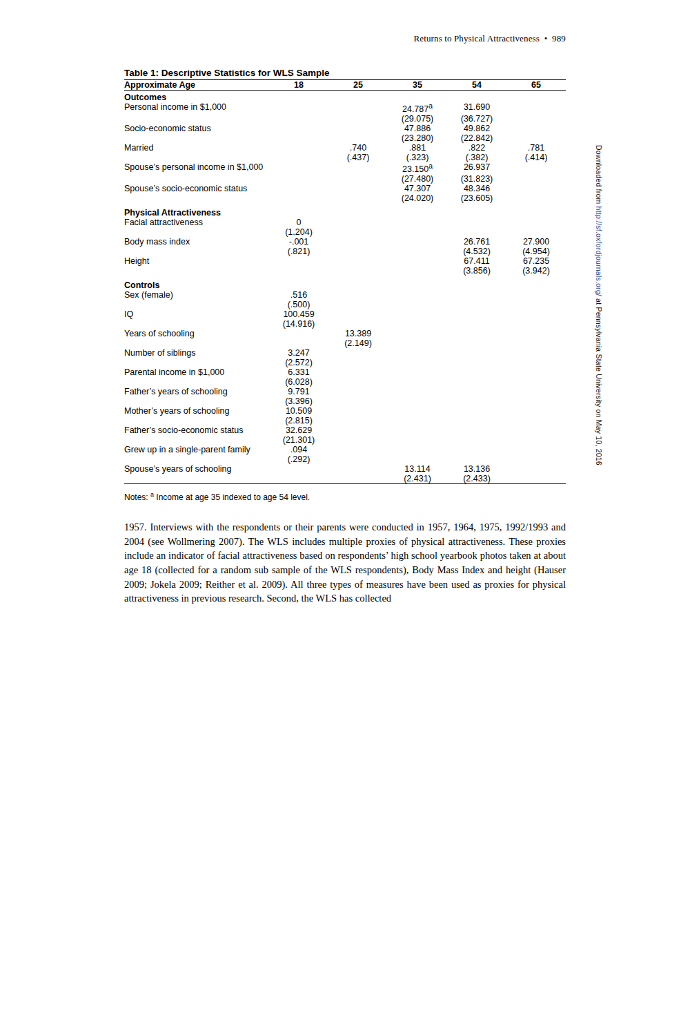Returns to Physical Attractiveness • 989
Table 1: Descriptive Statistics for WLS Sample
| Approximate Age | 18 | 25 | 35 | 54 | 65 |
| --- | --- | --- | --- | --- | --- |
| Outcomes | | | | | |
| Personal income in $1,000 | | | 24.787 a | 31.690 | |
| | | | (29.075) | (36.727) | |
| Socio-economic status | | | 47.886 | 49.862 | |
| | | | (23.280) | (22.842) | |
| Married | | .740 | .881 | .822 | .781 |
| | | (.437) | (.323) | (.382) | (.414) |
| Spouse’s personal income in $1,000 | | | 23.150 a | 26.937 | |
| | | | (27.480) | (31.823) | |
| Spouse’s socio-economic status | | | 47.307 | 48.346 | |
| | | | (24.020) | (23.605) | |
| Physical Attractiveness | | | | | |
| Facial attractiveness | 0 | | | | |
| | (1.204) | | | | |
| Body mass index | -.001 | | | 26.761 | 27.900 |
| | (.821) | | | (4.532) | (4.954) |
| Height | | | | 67.411 | 67.235 |
| | | | | (3.856) | (3.942) |
| Controls | | | | | |
| Sex (female) | .516 | | | | |
| | (.500) | | | | |
| IQ | 100.459 | | | | |
| | (14.916) | | | | |
| Years of schooling | | 13.389 | | | |
| | | (2.149) | | | |
| Number of siblings | 3.247 | | | | |
| | (2.572) | | | | |
| Parental income in $1,000 | 6.331 | | | | |
| | (6.028) | | | | |
| Father’s years of schooling | 9.791 | | | | |
| | (3.396) | | | | |
| Mother’s years of schooling | 10.509 | | | | |
| | (2.815) | | | | |
| Father’s socio-economic status | 32.629 | | | | |
| | (21.301) | | | | |
| Grew up in a single-parent family | .094 | | | | |
| | (.292) | | | | |
| Spouse’s years of schooling | | | 13.114 | 13.136 | |
| | | | (2.431) | (2.433) | |
Notes: a Income at age 35 indexed to age 54 level.
1957. Interviews with the respondents or their parents were conducted in 1957, 1964, 1975, 1992/1993 and 2004 (see Wollmering 2007). The WLS includes multiple proxies of physical attractiveness. These proxies include an indicator of facial attractiveness based on respondents’ high school yearbook photos taken at about age 18 (collected for a random sub sample of the WLS respondents), Body Mass Index and height (Hauser 2009; Jokela 2009; Reither et al. 2009). All three types of measures have been used as proxies for physical attractiveness in previous research. Second, the WLS has collected
Downloaded from http://sf.oxfordjournals.org/ at Pennsylvania State University on May 10, 2016